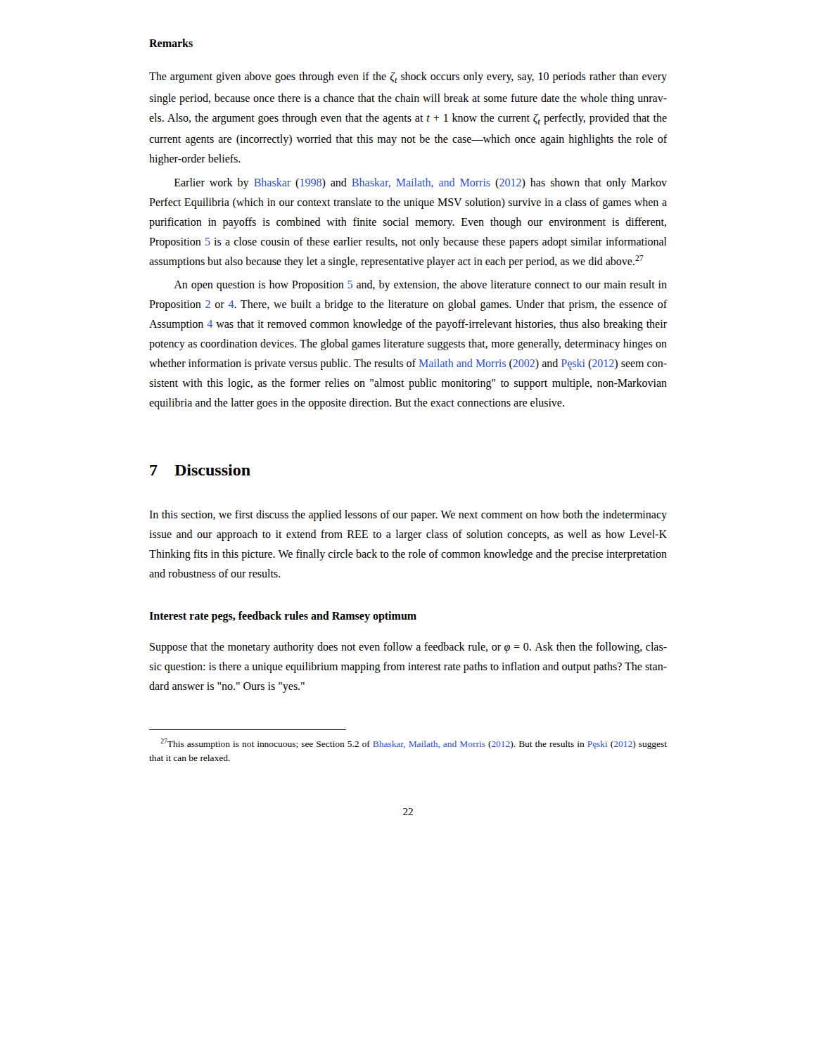Remarks
The argument given above goes through even if the ζt shock occurs only every, say, 10 periods rather than every single period, because once there is a chance that the chain will break at some future date the whole thing unravels. Also, the argument goes through even that the agents at t + 1 know the current ζt perfectly, provided that the current agents are (incorrectly) worried that this may not be the case—which once again highlights the role of higher-order beliefs.
Earlier work by Bhaskar (1998) and Bhaskar, Mailath, and Morris (2012) has shown that only Markov Perfect Equilibria (which in our context translate to the unique MSV solution) survive in a class of games when a purification in payoffs is combined with finite social memory. Even though our environment is different, Proposition 5 is a close cousin of these earlier results, not only because these papers adopt similar informational assumptions but also because they let a single, representative player act in each per period, as we did above.27
An open question is how Proposition 5 and, by extension, the above literature connect to our main result in Proposition 2 or 4. There, we built a bridge to the literature on global games. Under that prism, the essence of Assumption 4 was that it removed common knowledge of the payoff-irrelevant histories, thus also breaking their potency as coordination devices. The global games literature suggests that, more generally, determinacy hinges on whether information is private versus public. The results of Mailath and Morris (2002) and Pęski (2012) seem consistent with this logic, as the former relies on "almost public monitoring" to support multiple, non-Markovian equilibria and the latter goes in the opposite direction. But the exact connections are elusive.
7 Discussion
In this section, we first discuss the applied lessons of our paper. We next comment on how both the indeterminacy issue and our approach to it extend from REE to a larger class of solution concepts, as well as how Level-K Thinking fits in this picture. We finally circle back to the role of common knowledge and the precise interpretation and robustness of our results.
Interest rate pegs, feedback rules and Ramsey optimum
Suppose that the monetary authority does not even follow a feedback rule, or φ = 0. Ask then the following, classic question: is there a unique equilibrium mapping from interest rate paths to inflation and output paths? The standard answer is "no." Ours is "yes."
27This assumption is not innocuous; see Section 5.2 of Bhaskar, Mailath, and Morris (2012). But the results in Pęski (2012) suggest that it can be relaxed.
22